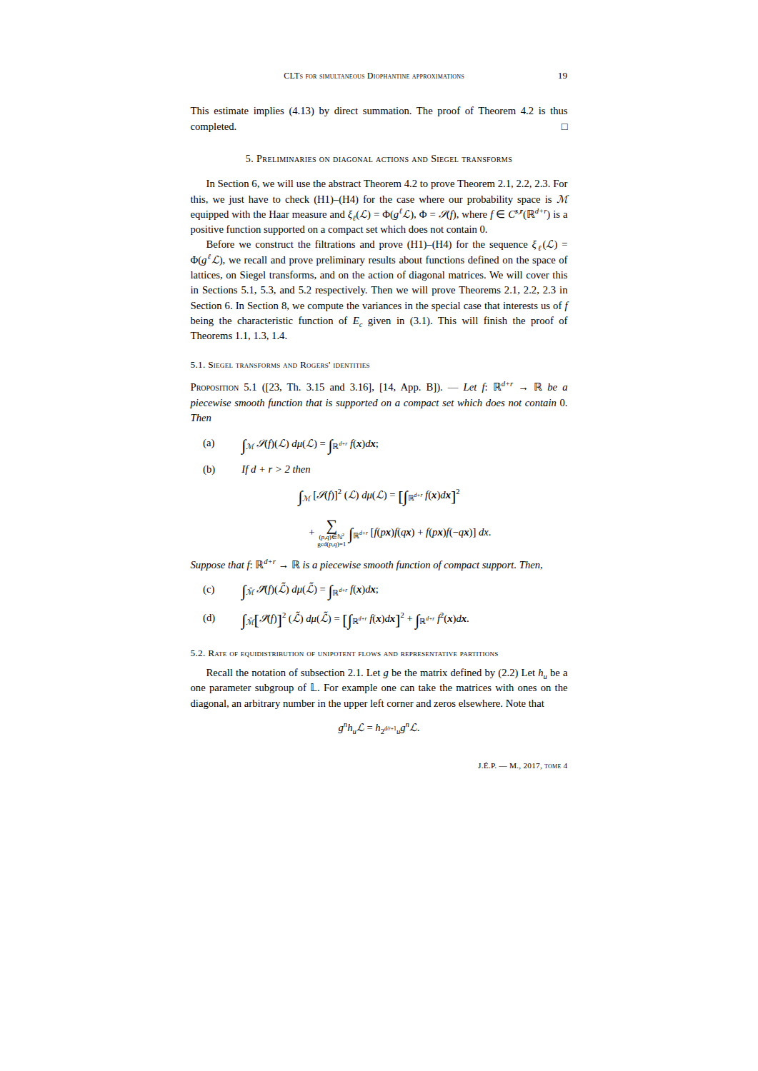CLTs for simultaneous Diophantine approximations 19
This estimate implies (4.13) by direct summation. The proof of Theorem 4.2 is thus completed. □
5. Preliminaries on diagonal actions and Siegel transforms
In Section 6, we will use the abstract Theorem 4.2 to prove Theorem 2.1, 2.2, 2.3. For this, we just have to check (H1)–(H4) for the case where our probability space is ℳ equipped with the Haar measure and ξℓ(ℒ) = Φ(gℓ ℒ), Φ = 𝒮(f), where f ∈ Cs,r(ℝd+r) is a positive function supported on a compact set which does not contain 0.
Before we construct the filtrations and prove (H1)–(H4) for the sequence ξℓ(ℒ) = Φ(gℓ ℒ), we recall and prove preliminary results about functions defined on the space of lattices, on Siegel transforms, and on the action of diagonal matrices. We will cover this in Sections 5.1, 5.3, and 5.2 respectively. Then we will prove Theorems 2.1, 2.2, 2.3 in Section 6. In Section 8, we compute the variances in the special case that interests us of f being the characteristic function of Ec given in (3.1). This will finish the proof of Theorems 1.1, 1.3, 1.4.
5.1. Siegel transforms and Rogers' identities
Proposition 5.1 ([23, Th. 3.15 and 3.16], [14, App. B]). — Let f: ℝd+r → ℝ be a piecewise smooth function that is supported on a compact set which does not contain 0. Then
(a)
∫ℳ 𝒮(f)(ℒ) dμ(ℒ) = ∫ℝd+r f(x)dx;
(b)
If d + r > 2 then
∫ℳ [𝒮(f)]2 (ℒ) dμ(ℒ) = [∫ℝd+r f(x)dx]2
+ ∑(p,q)∈ℕ2
gcd(p,q)=1 ∫ℝd+r [f(px)f(qx) + f(px)f(−qx)] dx.
Suppose that f: ℝd+r → ℝ is a piecewise smooth function of compact support. Then,
(c)
∫ℳ̃ 𝒮̃(f)(ℒ̃) dμ(ℒ̃) = ∫ℝd+r f(x)dx;
(d)
∫ℳ̃[𝒮̃(f)]2 (ℒ̃) dμ(ℒ̃) = [∫ℝd+r f(x)dx]2 + ∫ℝd+r f2(x)dx.
5.2. Rate of equidistribution of unipotent flows and representative partitions
Recall the notation of subsection 2.1. Let g be the matrix defined by (2.2) Let hu be a one parameter subgroup of 𝕃. For example one can take the matrices with ones on the diagonal, an arbitrary number in the upper left corner and zeros elsewhere. Note that
gnhu ℒ = h2d/r+1ugn ℒ.
J.É.P. — M., 2017, tome 4